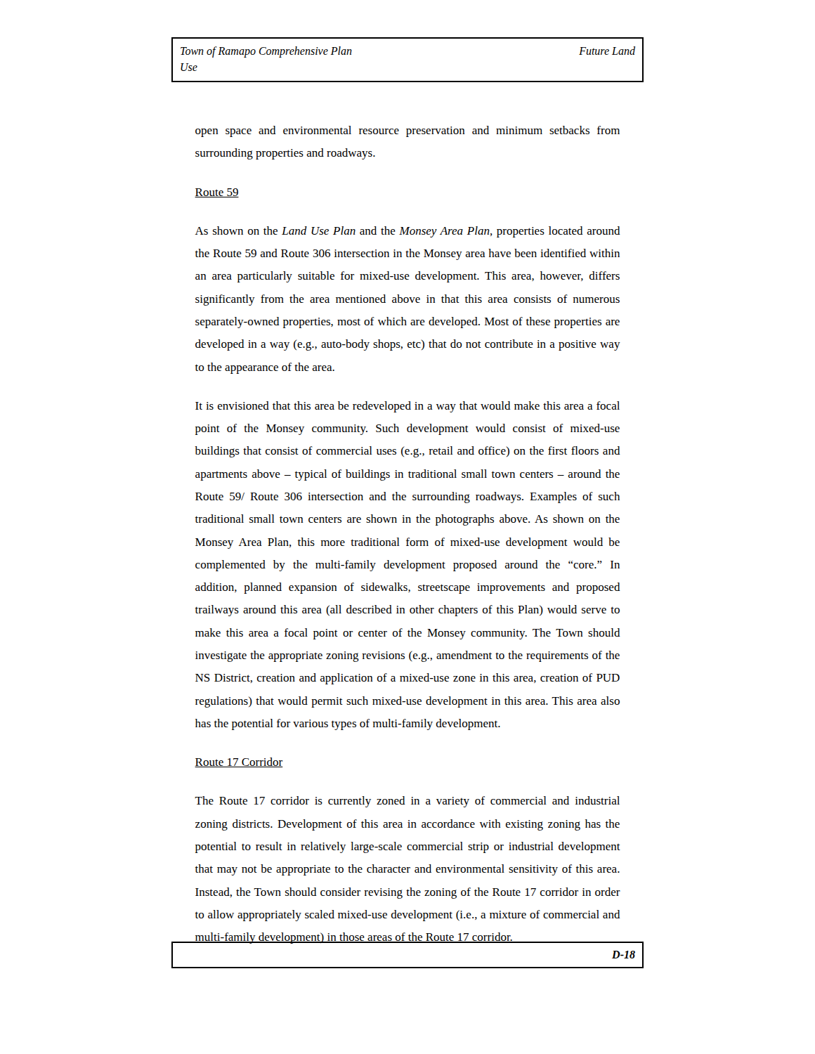Town of Ramapo Comprehensive Plan
Future Land
Use
open space and environmental resource preservation and minimum setbacks from surrounding properties and roadways.
Route 59
As shown on the Land Use Plan and the Monsey Area Plan, properties located around the Route 59 and Route 306 intersection in the Monsey area have been identified within an area particularly suitable for mixed-use development. This area, however, differs significantly from the area mentioned above in that this area consists of numerous separately-owned properties, most of which are developed. Most of these properties are developed in a way (e.g., auto-body shops, etc) that do not contribute in a positive way to the appearance of the area.
It is envisioned that this area be redeveloped in a way that would make this area a focal point of the Monsey community. Such development would consist of mixed-use buildings that consist of commercial uses (e.g., retail and office) on the first floors and apartments above – typical of buildings in traditional small town centers – around the Route 59/ Route 306 intersection and the surrounding roadways. Examples of such traditional small town centers are shown in the photographs above. As shown on the Monsey Area Plan, this more traditional form of mixed-use development would be complemented by the multi-family development proposed around the “core.” In addition, planned expansion of sidewalks, streetscape improvements and proposed trailways around this area (all described in other chapters of this Plan) would serve to make this area a focal point or center of the Monsey community. The Town should investigate the appropriate zoning revisions (e.g., amendment to the requirements of the NS District, creation and application of a mixed-use zone in this area, creation of PUD regulations) that would permit such mixed-use development in this area. This area also has the potential for various types of multi-family development.
Route 17 Corridor
The Route 17 corridor is currently zoned in a variety of commercial and industrial zoning districts. Development of this area in accordance with existing zoning has the potential to result in relatively large-scale commercial strip or industrial development that may not be appropriate to the character and environmental sensitivity of this area. Instead, the Town should consider revising the zoning of the Route 17 corridor in order to allow appropriately scaled mixed-use development (i.e., a mixture of commercial and multi-family development) in those areas of the Route 17 corridor.
D-18